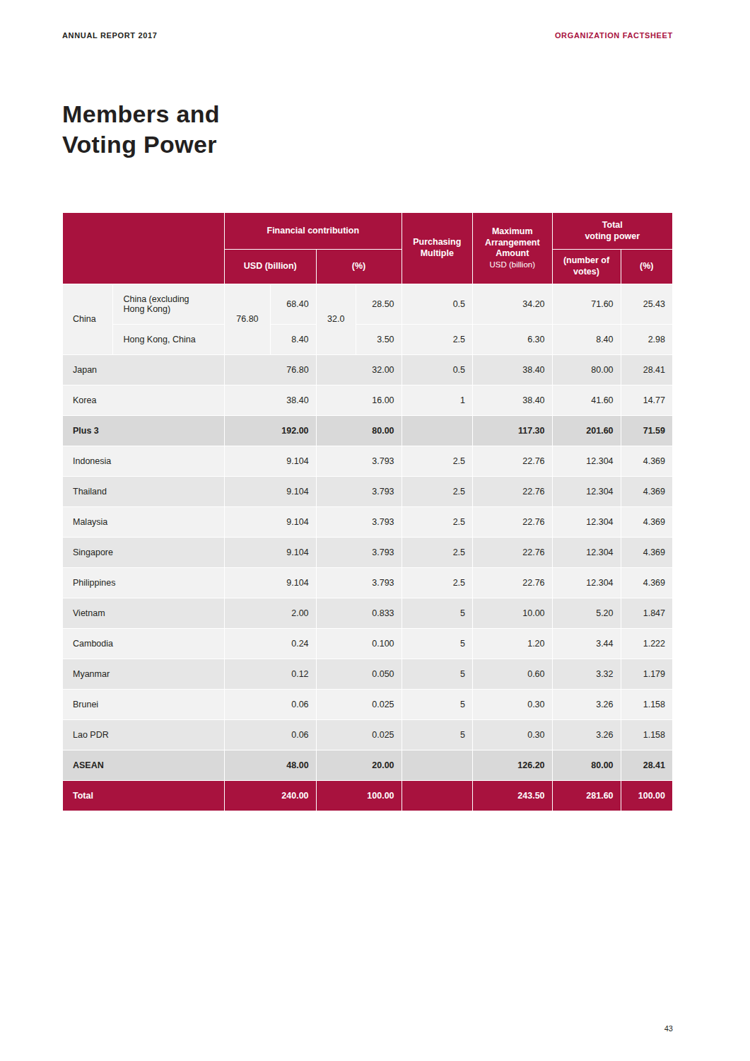ANNUAL REPORT 2017
ORGANIZATION FACTSHEET
Members and
Voting Power
| | Financial contribution | Purchasing Multiple | Maximum Arrangement Amount USD (billion) | Total voting power |
| --- | --- | --- | --- | --- |
| USD (billion) | (%) | (number of votes) | (%) |
| China | China (excluding Hong Kong) | 76.80 | 68.40 | 32.0 | 28.50 | 0.5 | 34.20 | 71.60 | 25.43 |
| Hong Kong, China | 8.40 | 3.50 | 2.5 | 6.30 | 8.40 | 2.98 |
| Japan | 76.80 | 32.00 | 0.5 | 38.40 | 80.00 | 28.41 |
| Korea | 38.40 | 16.00 | 1 | 38.40 | 41.60 | 14.77 |
| Plus 3 | 192.00 | 80.00 | | 117.30 | 201.60 | 71.59 |
| Indonesia | 9.104 | 3.793 | 2.5 | 22.76 | 12.304 | 4.369 |
| Thailand | 9.104 | 3.793 | 2.5 | 22.76 | 12.304 | 4.369 |
| Malaysia | 9.104 | 3.793 | 2.5 | 22.76 | 12.304 | 4.369 |
| Singapore | 9.104 | 3.793 | 2.5 | 22.76 | 12.304 | 4.369 |
| Philippines | 9.104 | 3.793 | 2.5 | 22.76 | 12.304 | 4.369 |
| Vietnam | 2.00 | 0.833 | 5 | 10.00 | 5.20 | 1.847 |
| Cambodia | 0.24 | 0.100 | 5 | 1.20 | 3.44 | 1.222 |
| Myanmar | 0.12 | 0.050 | 5 | 0.60 | 3.32 | 1.179 |
| Brunei | 0.06 | 0.025 | 5 | 0.30 | 3.26 | 1.158 |
| Lao PDR | 0.06 | 0.025 | 5 | 0.30 | 3.26 | 1.158 |
| ASEAN | 48.00 | 20.00 | | 126.20 | 80.00 | 28.41 |
| Total | 240.00 | 100.00 | | 243.50 | 281.60 | 100.00 |
43